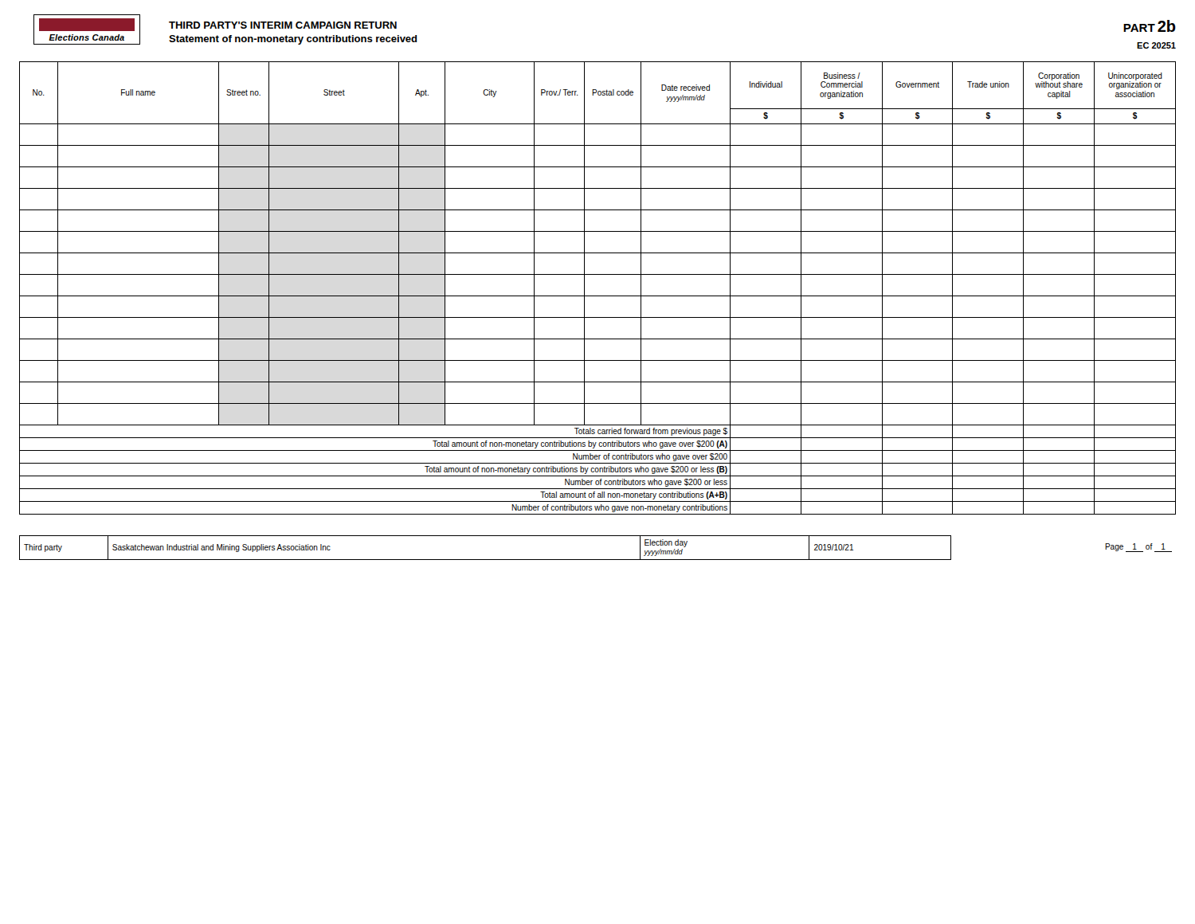Elections Canada
THIRD PARTY'S INTERIM CAMPAIGN RETURN
Statement of non-monetary contributions received
PART 2b
EC 20251
| No. | Full name | Street no. | Street | Apt. | City | Prov./ Terr. | Postal code | Date received yyyy/mm/dd | Individual | Business / Commercial organization | Government | Trade union | Corporation without share capital | Unincorporated organization or association |
| --- | --- | --- | --- | --- | --- | --- | --- | --- | --- | --- | --- | --- | --- | --- |
| $ | $ | $ | $ | $ | $ |
| Totals carried forward from previous page $ | | | | | | |
| Total amount of non-monetary contributions by contributors who gave over $200 (A) | | | | | | |
| Number of contributors who gave over $200 | | | | | | |
| Total amount of non-monetary contributions by contributors who gave $200 or less (B) | | | | | | |
| Number of contributors who gave $200 or less | | | | | | |
| Total amount of all non-monetary contributions (A+B) | | | | | | |
| Number of contributors who gave non-monetary contributions | | | | | | |
| Third party | Saskatchewan Industrial and Mining Suppliers Association Inc | Election day yyyy/mm/dd | 2019/10/21 | Page 1 of 1 |